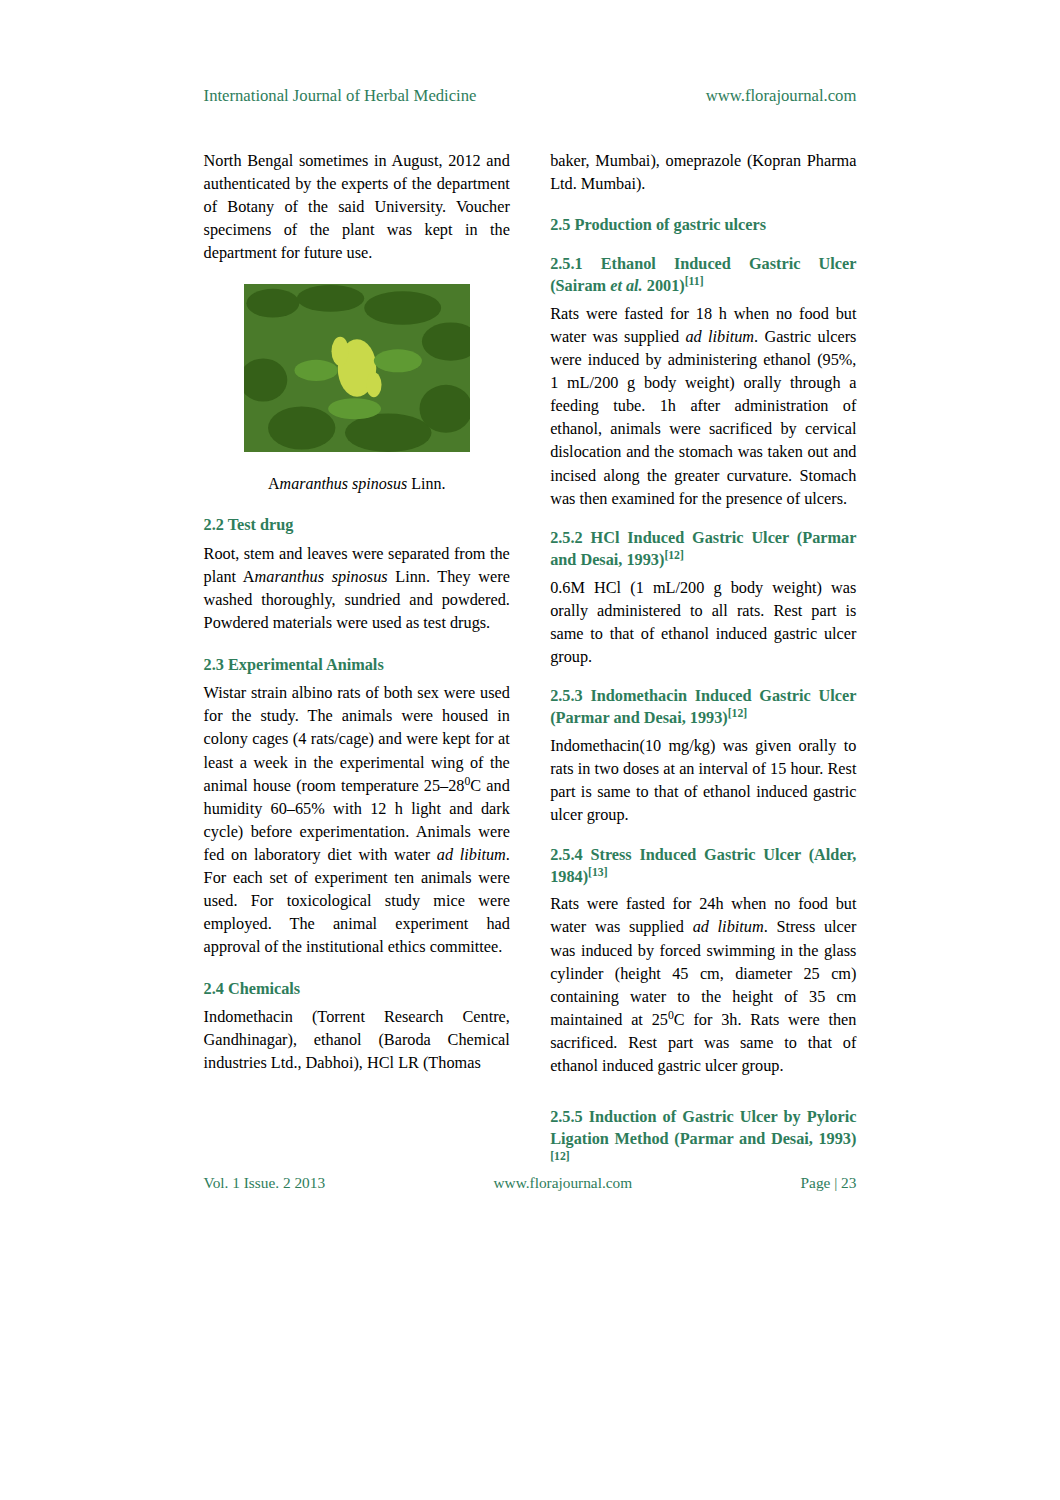International Journal of Herbal Medicine www.florajournal.com
North Bengal sometimes in August, 2012 and authenticated by the experts of the department of Botany of the said University. Voucher specimens of the plant was kept in the department for future use.
Amaranthus spinosus Linn.
2.2 Test drug
Root, stem and leaves were separated from the plant Amaranthus spinosus Linn. They were washed thoroughly, sundried and powdered. Powdered materials were used as test drugs.
2.3 Experimental Animals
Wistar strain albino rats of both sex were used for the study. The animals were housed in colony cages (4 rats/cage) and were kept for at least a week in the experimental wing of the animal house (room temperature 25–280C and humidity 60–65% with 12 h light and dark cycle) before experimentation. Animals were fed on laboratory diet with water ad libitum. For each set of experiment ten animals were used. For toxicological study mice were employed. The animal experiment had approval of the institutional ethics committee.
2.4 Chemicals
Indomethacin (Torrent Research Centre, Gandhinagar), ethanol (Baroda Chemical industries Ltd., Dabhoi), HCl LR (Thomas
baker, Mumbai), omeprazole (Kopran Pharma Ltd. Mumbai).
2.5 Production of gastric ulcers
2.5.1 Ethanol Induced Gastric Ulcer (Sairam et al. 2001)[11]
Rats were fasted for 18 h when no food but water was supplied ad libitum. Gastric ulcers were induced by administering ethanol (95%, 1 mL/200 g body weight) orally through a feeding tube. 1h after administration of ethanol, animals were sacrificed by cervical dislocation and the stomach was taken out and incised along the greater curvature. Stomach was then examined for the presence of ulcers.
2.5.2 HCl Induced Gastric Ulcer (Parmar and Desai, 1993)[12]
0.6M HCl (1 mL/200 g body weight) was orally administered to all rats. Rest part is same to that of ethanol induced gastric ulcer group.
2.5.3 Indomethacin Induced Gastric Ulcer (Parmar and Desai, 1993)[12]
Indomethacin(10 mg/kg) was given orally to rats in two doses at an interval of 15 hour. Rest part is same to that of ethanol induced gastric ulcer group.
2.5.4 Stress Induced Gastric Ulcer (Alder, 1984)[13]
Rats were fasted for 24h when no food but water was supplied ad libitum. Stress ulcer was induced by forced swimming in the glass cylinder (height 45 cm, diameter 25 cm) containing water to the height of 35 cm maintained at 250C for 3h. Rats were then sacrificed. Rest part was same to that of ethanol induced gastric ulcer group.
2.5.5 Induction of Gastric Ulcer by Pyloric Ligation Method (Parmar and Desai, 1993)[12]
Vol. 1 Issue. 2 2013 www.florajournal.com Page | 23